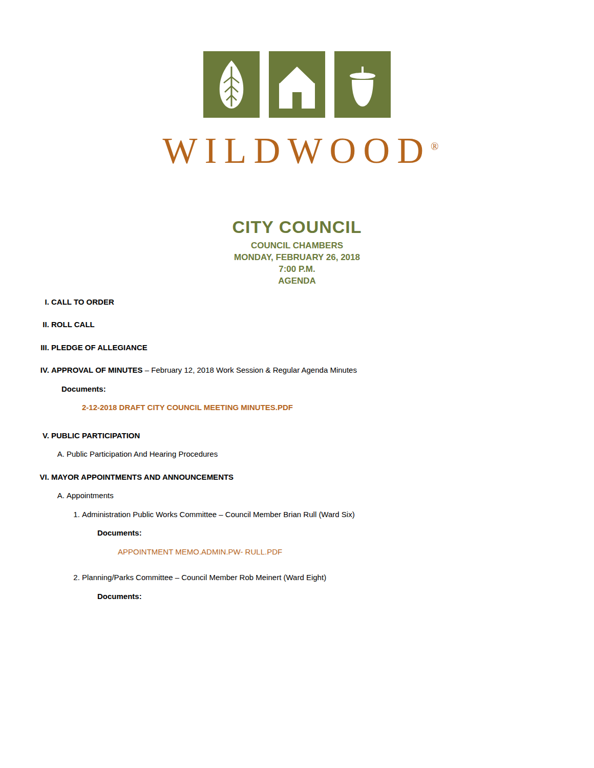WILDWOOD®
CITY COUNCIL
COUNCIL CHAMBERS
MONDAY, FEBRUARY 26, 2018
7:00 P.M.
AGENDA
CALL TO ORDER
ROLL CALL
PLEDGE OF ALLEGIANCE
APPROVAL OF MINUTES – February 12, 2018 Work Session & Regular Agenda Minutes
Documents:
2-12-2018 DRAFT CITY COUNCIL MEETING MINUTES.PDF
PUBLIC PARTICIPATION
Public Participation And Hearing Procedures
MAYOR APPOINTMENTS AND ANNOUNCEMENTS
Appointments
Administration Public Works Committee – Council Member Brian Rull (Ward Six)
Documents:
APPOINTMENT MEMO.ADMIN.PW- RULL.PDF
Planning/Parks Committee – Council Member Rob Meinert (Ward Eight)
Documents: